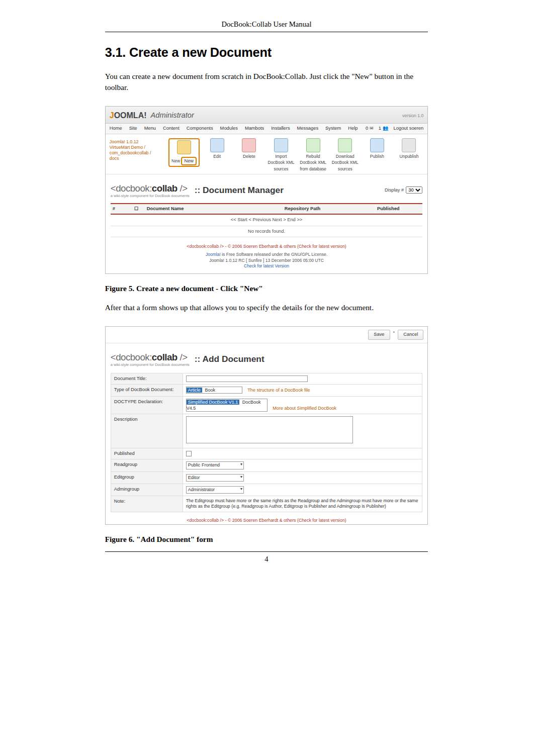DocBook:Collab User Manual
3.1. Create a new Document
You can create a new document from scratch in DocBook:Collab. Just click the "New" button in the toolbar.
JOOMLA! Administrator version 1.0
Home Site Menu Content Components Modules Mambots Installers Messages System Help 0 ✉1 👥Logout soeren
Joomla! 1.0.12
VirtueMart Demo /
com_docbookcollab /
docs
New
New
Edit
Delete
Import
DocBook XML
sources
Rebuild
DocBook XML
from database
Download
DocBook XML
sources
Publish
Unpublish
<docbook:collab />
a wiki-style component for DocBook documents
:: Document Manager
Display # 30
| # | ☐ | Document Name | Repository Path | Published |
| --- | --- | --- | --- | --- |
| << Start < Previous Next > End >> |
| No records found. |
<docbook:collab /> - © 2006 Soeren Eberhardt & others (Check for latest version)
Joomla! is Free Software released under the GNU/GPL License.
Joomla! 1.0.12 RC [ Sunfire ] 13 December 2006 05:00 UTC
Check for latest Version
Figure 5. Create a new document - Click "New"
After that a form shows up that allows you to specify the details for the new document.
Save * Cancel
<docbook:collab />
a wiki-style component for DocBook documents
:: Add Document
| Document Title: | |
| Type of DocBook Document: | Article Book The structure of a DocBook file |
| DOCTYPE Declaration: | Simplified DocBook V1.1 DocBook V4.5 More about Simplified DocBook |
| Description | |
| Published | |
| Readgroup | Public Frontend |
| Editgroup | Editor |
| Admingroup | Administrator |
| Note: | The Editgroup must have more or the same rights as the Readgroup and the Admingroup must have more or the same rights as the Editgroup (e.g. Readgroup is Author, Editgroup is Publisher and Admingroup is Publisher) |
<docbook:collab /> - © 2006 Soeren Eberhardt & others (Check for latest version)
Figure 6. "Add Document" form
4